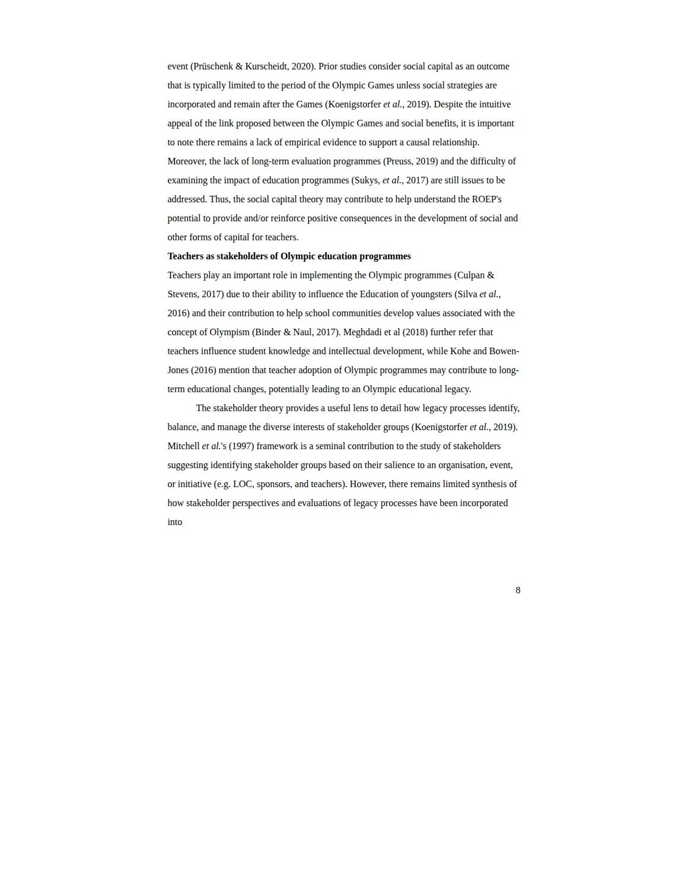event (Prüschenk & Kurscheidt, 2020). Prior studies consider social capital as an outcome that is typically limited to the period of the Olympic Games unless social strategies are incorporated and remain after the Games (Koenigstorfer et al., 2019). Despite the intuitive appeal of the link proposed between the Olympic Games and social benefits, it is important to note there remains a lack of empirical evidence to support a causal relationship. Moreover, the lack of long-term evaluation programmes (Preuss, 2019) and the difficulty of examining the impact of education programmes (Sukys, et al., 2017) are still issues to be addressed. Thus, the social capital theory may contribute to help understand the ROEP's potential to provide and/or reinforce positive consequences in the development of social and other forms of capital for teachers.
Teachers as stakeholders of Olympic education programmes
Teachers play an important role in implementing the Olympic programmes (Culpan & Stevens, 2017) due to their ability to influence the Education of youngsters (Silva et al., 2016) and their contribution to help school communities develop values associated with the concept of Olympism (Binder & Naul, 2017). Meghdadi et al (2018) further refer that teachers influence student knowledge and intellectual development, while Kohe and Bowen-Jones (2016) mention that teacher adoption of Olympic programmes may contribute to long-term educational changes, potentially leading to an Olympic educational legacy.
The stakeholder theory provides a useful lens to detail how legacy processes identify, balance, and manage the diverse interests of stakeholder groups (Koenigstorfer et al., 2019). Mitchell et al.'s (1997) framework is a seminal contribution to the study of stakeholders suggesting identifying stakeholder groups based on their salience to an organisation, event, or initiative (e.g. LOC, sponsors, and teachers). However, there remains limited synthesis of how stakeholder perspectives and evaluations of legacy processes have been incorporated into
8